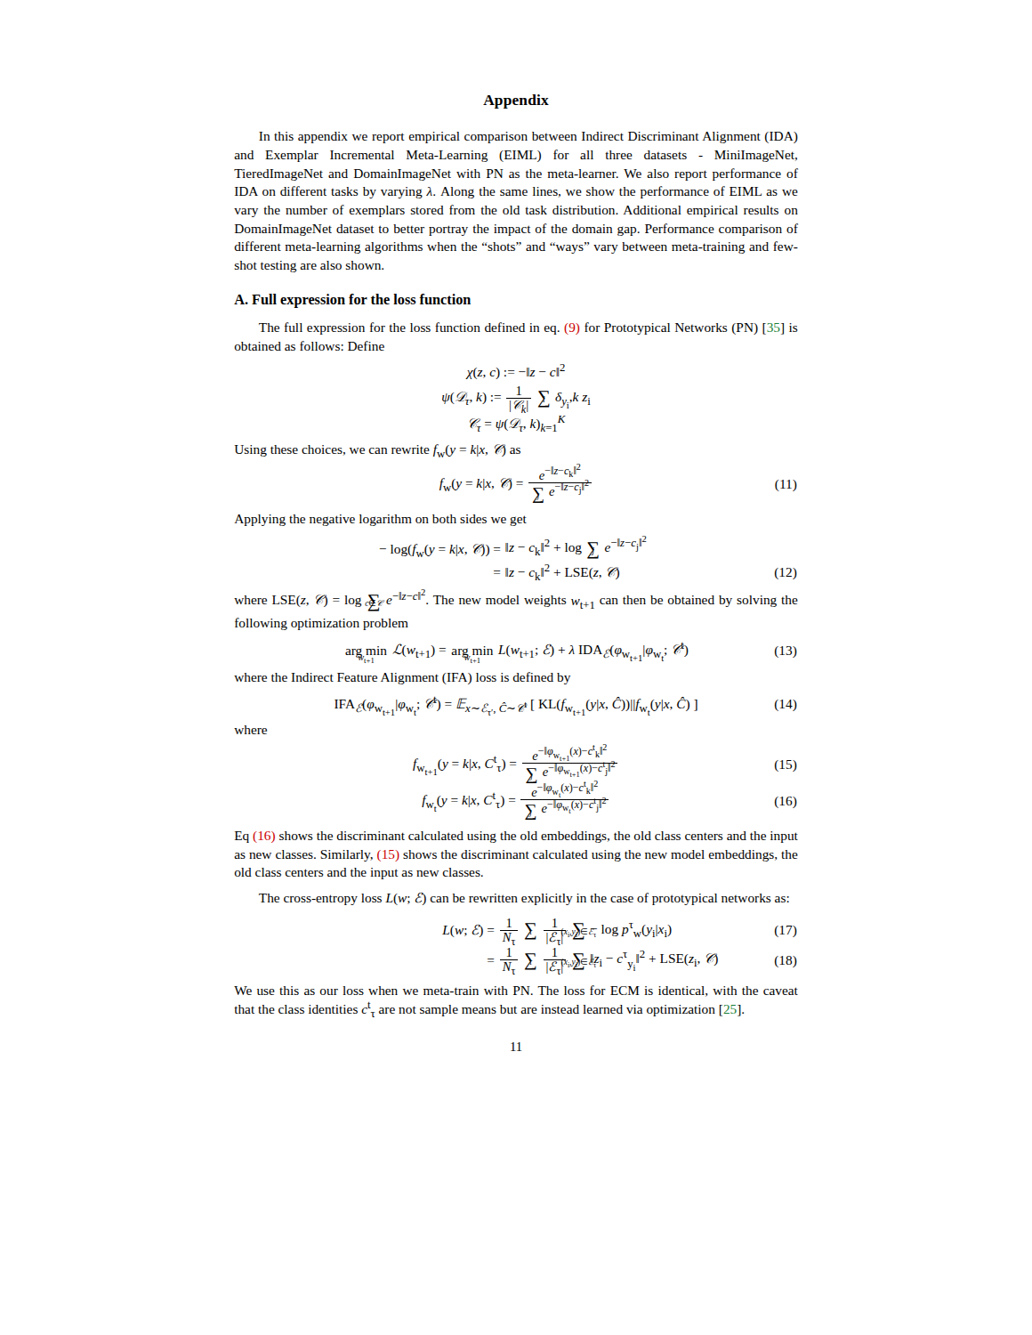Appendix
In this appendix we report empirical comparison between Indirect Discriminant Alignment (IDA) and Exemplar Incremental Meta-Learning (EIML) for all three datasets - MiniImageNet, TieredImageNet and DomainImageNet with PN as the meta-learner. We also report performance of IDA on different tasks by varying λ. Along the same lines, we show the performance of EIML as we vary the number of exemplars stored from the old task distribution. Additional empirical results on DomainImageNet dataset to better portray the impact of the domain gap. Performance comparison of different meta-learning algorithms when the “shots” and “ways” vary between meta-training and few-shot testing are also shown.
A. Full expression for the loss function
The full expression for the loss function defined in eq. (9) for Prototypical Networks (PN) [35] is obtained as follows: Define
χ(z, c) := −‖z − c‖2 ψ(𝒟τ, k) := 1|𝒞k| ∑i δyi,k zi 𝒞τ = ψ(𝒟τ, k)k=1K
Using these choices, we can rewrite fw(y = k|x, 𝒞) as
| | f w ( y = k / x , 𝒞 ) = e −‖ z − c k ‖ 2 ∑ j e −‖ z − c j ‖ 2 | (11) |
Applying the negative logarithm on both sides we get
| − log( f w ( y = k / x , 𝒞 )) = | ‖ z − c k ‖ 2 + log ∑ j e −‖ z − c j ‖ 2 | |
| = | ‖ z − c k ‖ 2 + LSE ( z , 𝒞 ) | (12) |
where LSE(z, 𝒞) = log ∑c∈𝒞 e−‖z−c‖2. The new model weights wt+1 can then be obtained by solving the following optimization problem
| | arg min w t+1 ℒ ( w t+1 ) = arg min w t+1 L ( w t+1 ; ℰ ) + λ IDA ℰ ( φ w t+1 / φ w t ; 𝒞 t ) | (13) |
where the Indirect Feature Alignment (IFA) loss is defined by
| | IFA ℰ ( φ w t+1 / φ w t ; 𝒞 t ) = 𝔼 x ∼ ℰ τ′ , Ĉ ∼ 𝒞 t [ KL ( f w t+1 ( y / x , Ĉ ))// f w t ( y / x , Ĉ ) ] | (14) |
where
| | f w t+1 ( y = k / x , C t τ ) = e −‖ φ w t+1 ( x )− c t k ‖ 2 ∑ j e −‖ φ w t+1 ( x )− c t j ‖ 2 | (15) |
| | f w t ( y = k / x , C t τ ) = e −‖ φ w t ( x )− c t k ‖ 2 ∑ j e −‖ φ w t ( x )− c t j ‖ 2 | (16) |
Eq (16) shows the discriminant calculated using the old embeddings, the old class centers and the input as new classes. Similarly, (15) shows the discriminant calculated using the new model embeddings, the old class centers and the input as new classes.
The cross-entropy loss L(w; ℰ) can be rewritten explicitly in the case of prototypical networks as:
| L ( w ; ℰ ) = | 1 N τ ∑ τ 1 / ℰ τ / ∑ ( x i , y i )∈ ℰ τ − log p τ w ( y i / x i ) | (17) |
| = | 1 N τ ∑ τ 1 / ℰ τ / ∑ ( x i , y i )∈ ℰ τ ‖ z i − c τ y i ‖ 2 + LSE ( z i , 𝒞 ) | (18) |
We use this as our loss when we meta-train with PN. The loss for ECM is identical, with the caveat that the class identities ctτ are not sample means but are instead learned via optimization [25].
11